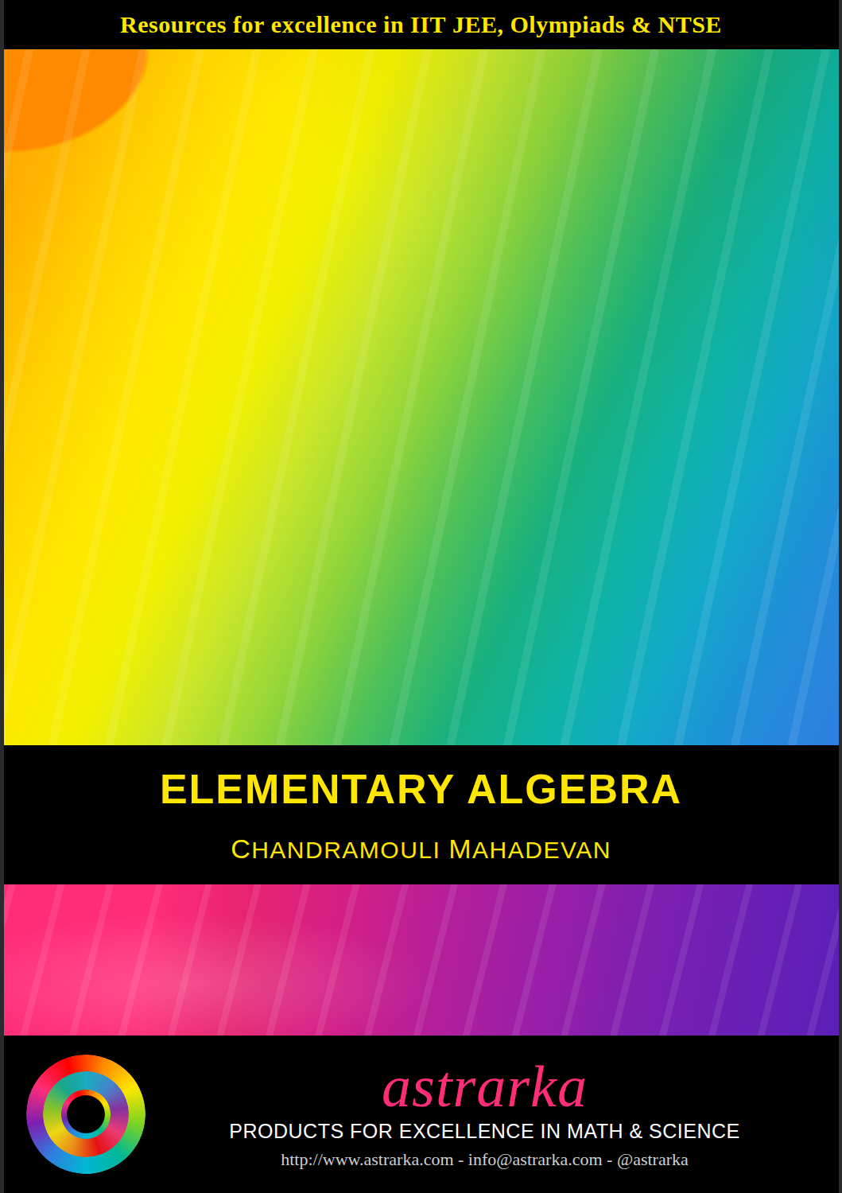Resources for excellence in IIT JEE, Olympiads & NTSE
Elementary Algebra
Chandramouli Mahadevan
astrarka
Products for excellence in Math & Science
http://www.astrarka.com - info@astrarka.com - @astrarka